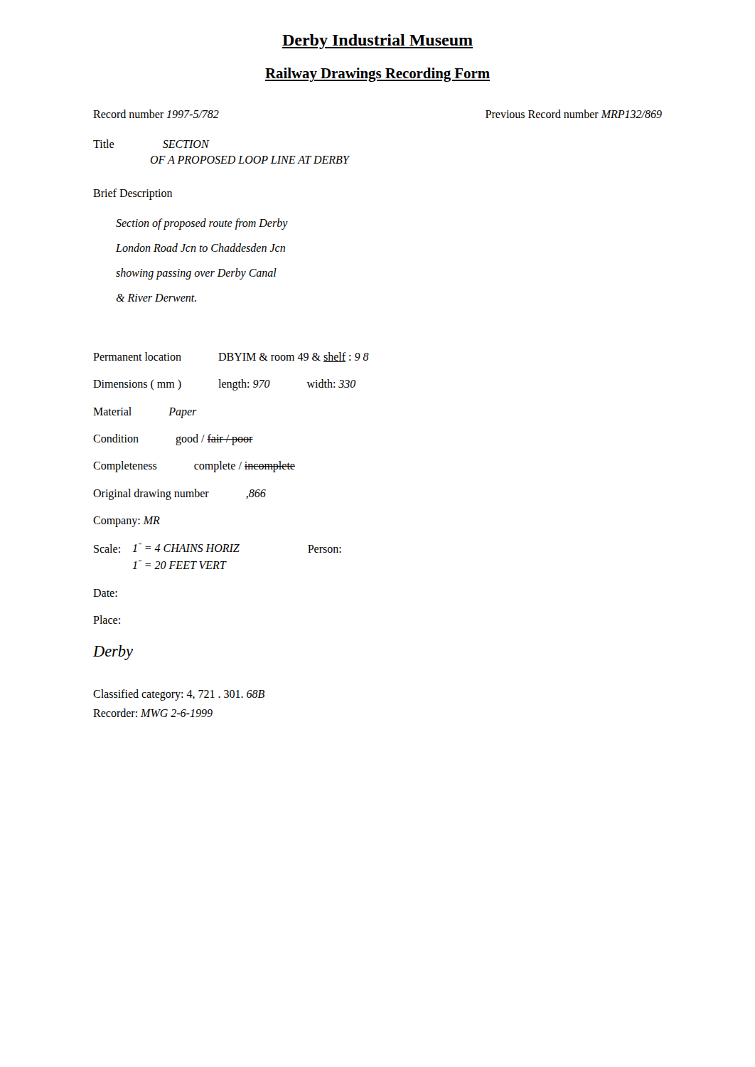Derby Industrial Museum
Railway Drawings Recording Form
Record number 1997-5/782 Previous Record number MRP132/869
Title SECTION
OF A PROPOSED LOOP LINE AT DERBY
Brief Description
Section of proposed route from Derby
London Road Jcn to Chaddesden Jcn
showing passing over Derby Canal
& River Derwent.
Permanent location DBYIM & room 49 & shelf : 9 8
Dimensions ( mm ) length: 970 width: 330
Material Paper
Condition good / fair / poor
Completeness complete / incomplete
Original drawing number ,866
Company: MR
Scale: 1" = 4 CHAINS HORIZ
1" = 20 FEET VERT Person:
Date:
Place:
Derby
Classified category: 4, 721 . 301. 68B
Recorder: MWG 2-6-1999